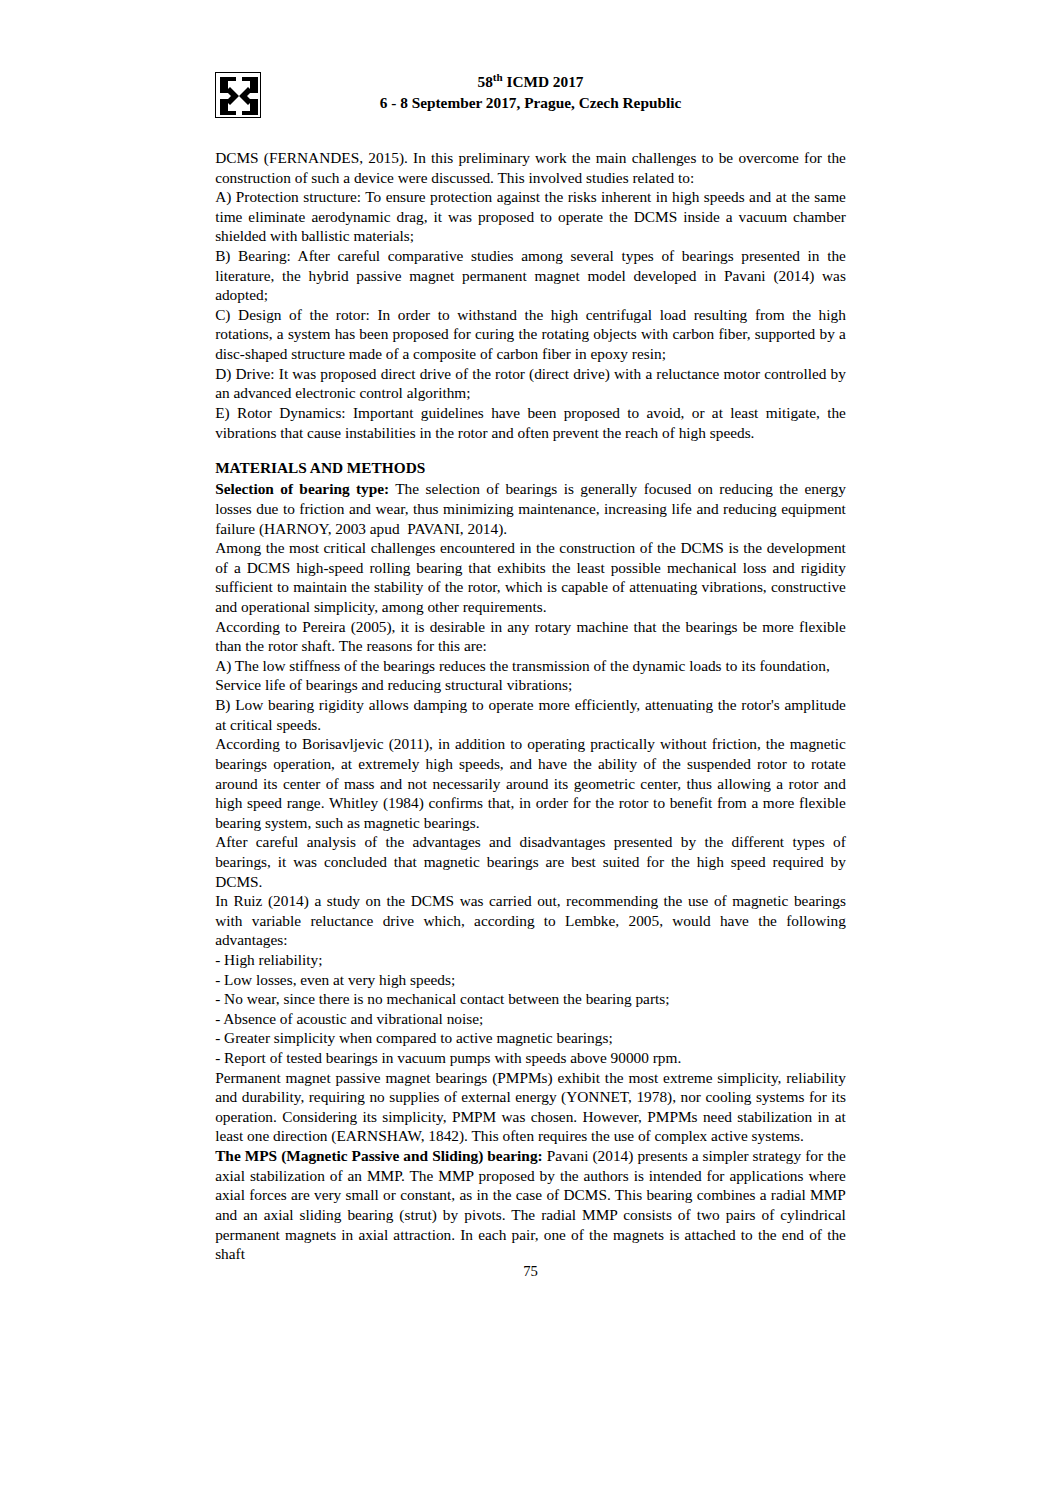58th ICMD 2017
6 - 8 September 2017, Prague, Czech Republic
DCMS (FERNANDES, 2015). In this preliminary work the main challenges to be overcome for the construction of such a device were discussed. This involved studies related to:
A) Protection structure: To ensure protection against the risks inherent in high speeds and at the same time eliminate aerodynamic drag, it was proposed to operate the DCMS inside a vacuum chamber shielded with ballistic materials;
B) Bearing: After careful comparative studies among several types of bearings presented in the literature, the hybrid passive magnet permanent magnet model developed in Pavani (2014) was adopted;
C) Design of the rotor: In order to withstand the high centrifugal load resulting from the high rotations, a system has been proposed for curing the rotating objects with carbon fiber, supported by a disc-shaped structure made of a composite of carbon fiber in epoxy resin;
D) Drive: It was proposed direct drive of the rotor (direct drive) with a reluctance motor controlled by an advanced electronic control algorithm;
E) Rotor Dynamics: Important guidelines have been proposed to avoid, or at least mitigate, the vibrations that cause instabilities in the rotor and often prevent the reach of high speeds.
MATERIALS AND METHODS
Selection of bearing type: The selection of bearings is generally focused on reducing the energy losses due to friction and wear, thus minimizing maintenance, increasing life and reducing equipment failure (HARNOY, 2003 apud PAVANI, 2014).
Among the most critical challenges encountered in the construction of the DCMS is the development of a DCMS high-speed rolling bearing that exhibits the least possible mechanical loss and rigidity sufficient to maintain the stability of the rotor, which is capable of attenuating vibrations, constructive and operational simplicity, among other requirements.
According to Pereira (2005), it is desirable in any rotary machine that the bearings be more flexible than the rotor shaft. The reasons for this are:
A) The low stiffness of the bearings reduces the transmission of the dynamic loads to its foundation,
Service life of bearings and reducing structural vibrations;
B) Low bearing rigidity allows damping to operate more efficiently, attenuating the rotor's amplitude at critical speeds.
According to Borisavljevic (2011), in addition to operating practically without friction, the magnetic bearings operation, at extremely high speeds, and have the ability of the suspended rotor to rotate around its center of mass and not necessarily around its geometric center, thus allowing a rotor and high speed range. Whitley (1984) confirms that, in order for the rotor to benefit from a more flexible bearing system, such as magnetic bearings.
After careful analysis of the advantages and disadvantages presented by the different types of bearings, it was concluded that magnetic bearings are best suited for the high speed required by DCMS.
In Ruiz (2014) a study on the DCMS was carried out, recommending the use of magnetic bearings with variable reluctance drive which, according to Lembke, 2005, would have the following advantages:
- High reliability;
- Low losses, even at very high speeds;
- No wear, since there is no mechanical contact between the bearing parts;
- Absence of acoustic and vibrational noise;
- Greater simplicity when compared to active magnetic bearings;
- Report of tested bearings in vacuum pumps with speeds above 90000 rpm.
Permanent magnet passive magnet bearings (PMPMs) exhibit the most extreme simplicity, reliability and durability, requiring no supplies of external energy (YONNET, 1978), nor cooling systems for its operation. Considering its simplicity, PMPM was chosen. However, PMPMs need stabilization in at least one direction (EARNSHAW, 1842). This often requires the use of complex active systems.
The MPS (Magnetic Passive and Sliding) bearing: Pavani (2014) presents a simpler strategy for the axial stabilization of an MMP. The MMP proposed by the authors is intended for applications where axial forces are very small or constant, as in the case of DCMS. This bearing combines a radial MMP and an axial sliding bearing (strut) by pivots. The radial MMP consists of two pairs of cylindrical permanent magnets in axial attraction. In each pair, one of the magnets is attached to the end of the shaft
75